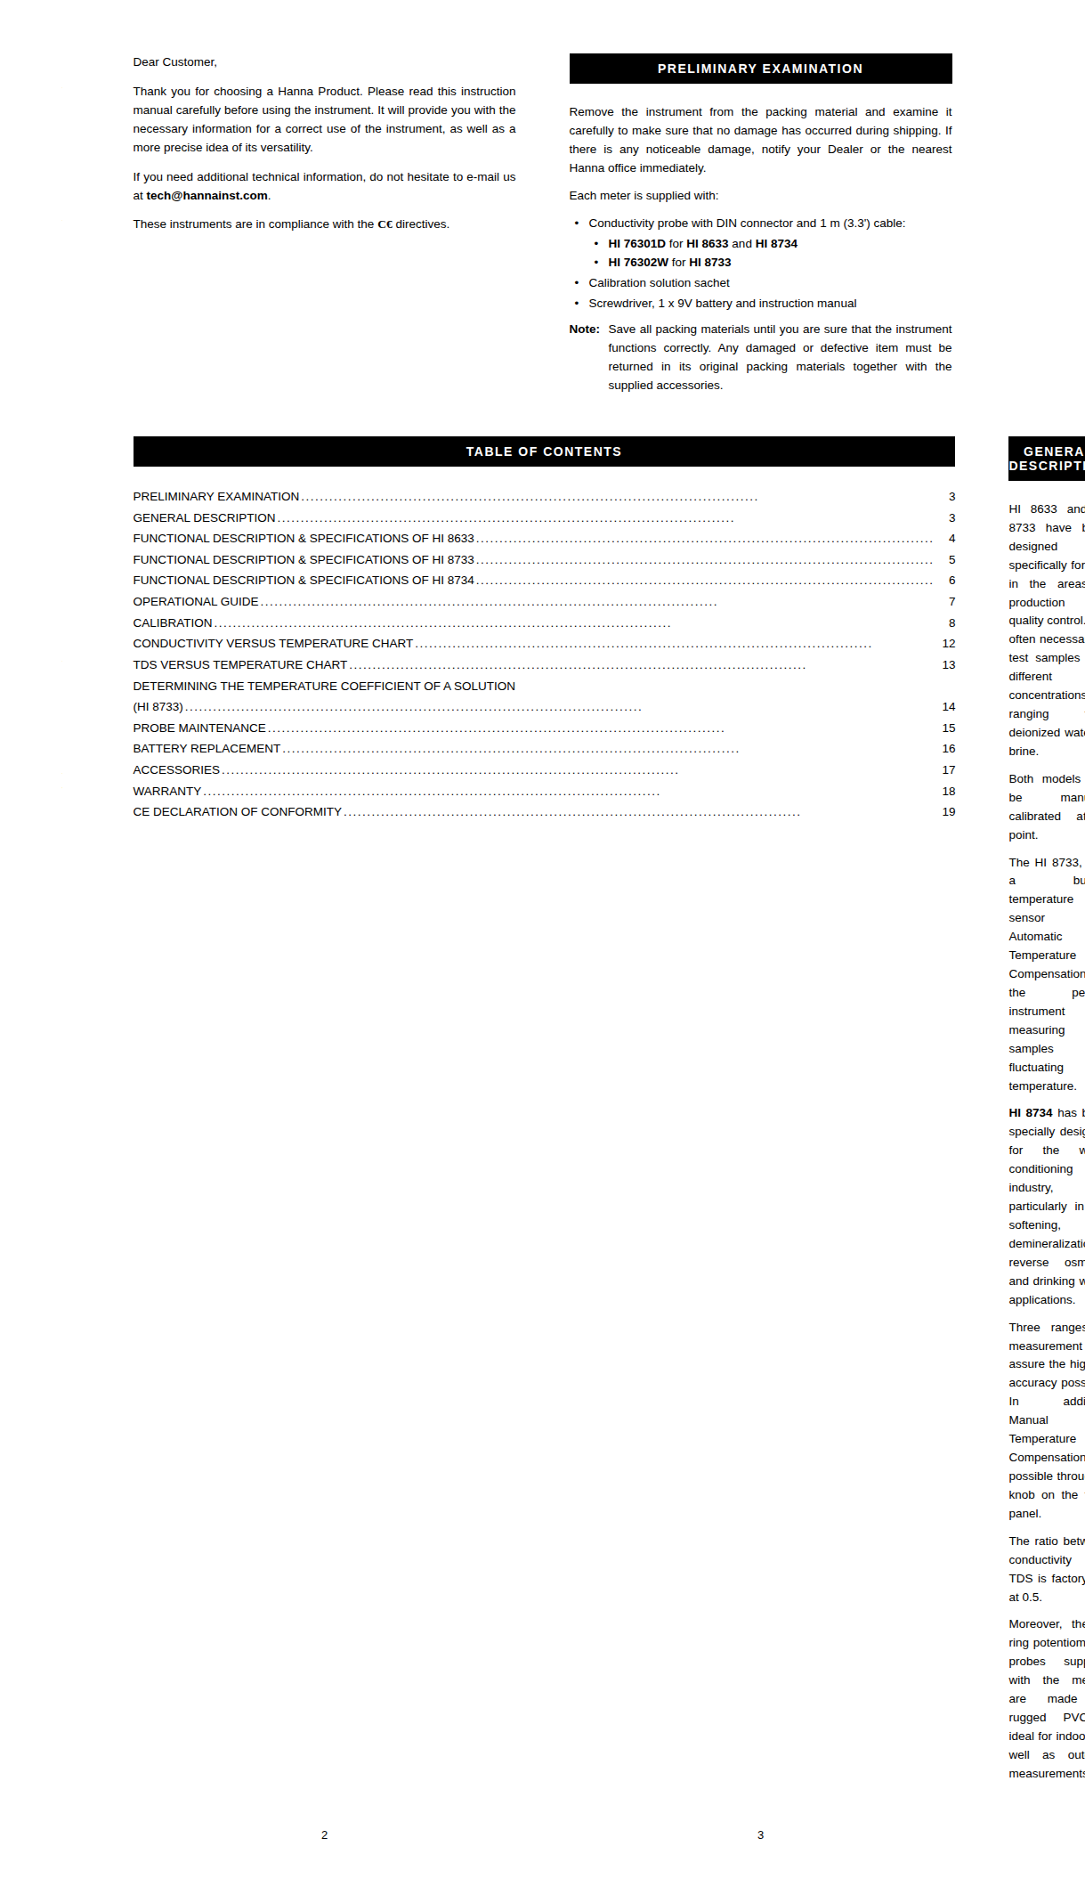Dear Customer,
Thank you for choosing a Hanna Product. Please read this instruction manual carefully before using the instrument. It will provide you with the necessary information for a correct use of the instrument, as well as a more precise idea of its versatility.
If you need additional technical information, do not hesitate to e-mail us at tech@hannainst.com.
These instruments are in compliance with the C€ directives.
PRELIMINARY EXAMINATION
Remove the instrument from the packing material and examine it carefully to make sure that no damage has occurred during shipping. If there is any noticeable damage, notify your Dealer or the nearest Hanna office immediately.
Each meter is supplied with:
Conductivity probe with DIN connector and 1 m (3.3') cable:
HI 76301D for HI 8633 and HI 8734
HI 76302W for HI 8733
Calibration solution sachet
Screwdriver, 1 x 9V battery and instruction manual
Note: Save all packing materials until you are sure that the instrument functions correctly. Any damaged or defective item must be returned in its original packing materials together with the supplied accessories.
TABLE OF CONTENTS
PRELIMINARY EXAMINATION.................................................................................................. 3
GENERAL DESCRIPTION.................................................................................................. 3
FUNCTIONAL DESCRIPTION & SPECIFICATIONS OF HI 8633.................................................................................................. 4
FUNCTIONAL DESCRIPTION & SPECIFICATIONS OF HI 8733.................................................................................................. 5
FUNCTIONAL DESCRIPTION & SPECIFICATIONS OF HI 8734.................................................................................................. 6
OPERATIONAL GUIDE.................................................................................................. 7
CALIBRATION.................................................................................................. 8
CONDUCTIVITY VERSUS TEMPERATURE CHART.................................................................................................. 12
TDS VERSUS TEMPERATURE CHART.................................................................................................. 13
DETERMINING THE TEMPERATURE COEFFICIENT OF A SOLUTION
(HI 8733).................................................................................................. 14
PROBE MAINTENANCE.................................................................................................. 15
BATTERY REPLACEMENT.................................................................................................. 16
ACCESSORIES.................................................................................................. 17
WARRANTY.................................................................................................. 18
CE DECLARATION OF CONFORMITY.................................................................................................. 19
GENERAL DESCRIPTION
HI 8633 and HI 8733 have been designed specifically for use in the areas of production and quality control. It is often necessary to test samples with different concentrations ranging from deionized water to brine.
Both models can be manually calibrated at 1 point.
The HI 8733, with a built-in temperature sensor and Automatic Temperature Compensation, is the perfect instrument for measuring samples with fluctuating temperature.
HI 8734 has been specially designed for the water conditioning industry, particularly in the softening, demineralization, reverse osmosis and drinking water applications.
Three ranges of measurement assure the highest accuracy possible. In addition, Manual Temperature Compensation is possible through a knob on the front panel.
The ratio between conductivity and TDS is factory set at 0.5.
Moreover, the 4-ring potentiometric probes supplied with the meters are made of rugged PVC - ideal for indoor, as well as outdoor measurements.
2
3